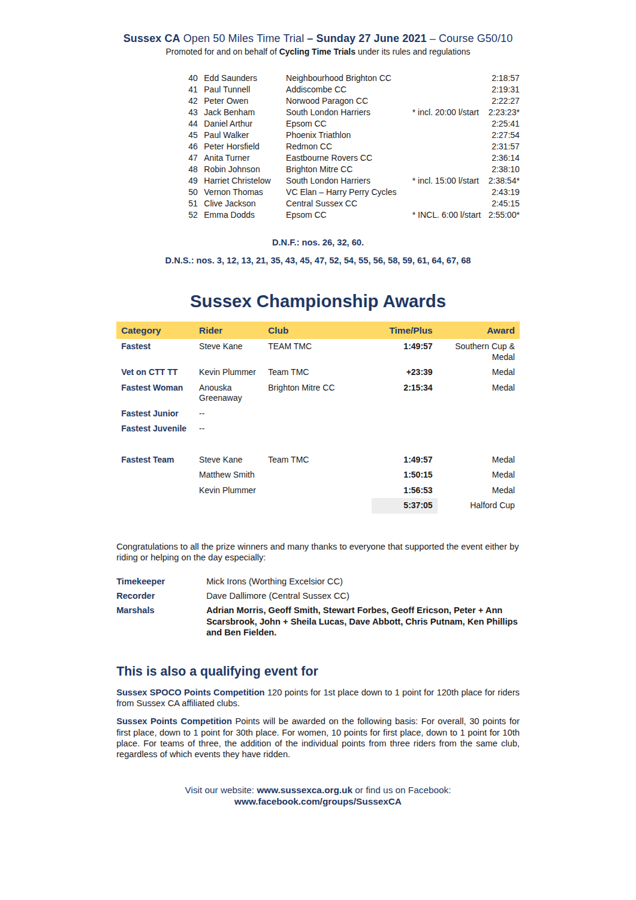Sussex CA Open 50 Miles Time Trial – Sunday 27 June 2021 – Course G50/10
Promoted for and on behalf of Cycling Time Trials under its rules and regulations
| 40 | Edd Saunders | Neighbourhood Brighton CC | | 2:18:57 |
| 41 | Paul Tunnell | Addiscombe CC | | 2:19:31 |
| 42 | Peter Owen | Norwood Paragon CC | | 2:22:27 |
| 43 | Jack Benham | South London Harriers | * incl. 20:00 l/start | 2:23:23* |
| 44 | Daniel Arthur | Epsom CC | | 2:25:41 |
| 45 | Paul Walker | Phoenix Triathlon | | 2:27:54 |
| 46 | Peter Horsfield | Redmon CC | | 2:31:57 |
| 47 | Anita Turner | Eastbourne Rovers CC | | 2:36:14 |
| 48 | Robin Johnson | Brighton Mitre CC | | 2:38:10 |
| 49 | Harriet Christelow | South London Harriers | * incl. 15:00 l/start | 2:38:54* |
| 50 | Vernon Thomas | VC Elan – Harry Perry Cycles | | 2:43:19 |
| 51 | Clive Jackson | Central Sussex CC | | 2:45:15 |
| 52 | Emma Dodds | Epsom CC | * INCL. 6:00 l/start | 2:55:00* |
D.N.F.: nos. 26, 32, 60.
D.N.S.: nos. 3, 12, 13, 21, 35, 43, 45, 47, 52, 54, 55, 56, 58, 59, 61, 64, 67, 68
Sussex Championship Awards
| Category | Rider | Club | Time/Plus | Award |
| --- | --- | --- | --- | --- |
| Fastest | Steve Kane | TEAM TMC | 1:49:57 | Southern Cup & Medal |
| Vet on CTT TT | Kevin Plummer | Team TMC | +23:39 | Medal |
| Fastest Woman | Anouska Greenaway | Brighton Mitre CC | 2:15:34 | Medal |
| Fastest Junior | -- | | | |
| Fastest Juvenile | -- | | | |
| Fastest Team | Steve Kane | Team TMC | 1:49:57 | Medal |
| | Matthew Smith | | 1:50:15 | Medal |
| | Kevin Plummer | | 1:56:53 | Medal |
| | | | 5:37:05 | Halford Cup |
Congratulations to all the prize winners and many thanks to everyone that supported the event either by riding or helping on the day especially:
| Timekeeper | Mick Irons (Worthing Excelsior CC) |
| Recorder | Dave Dallimore (Central Sussex CC) |
| Marshals | Adrian Morris, Geoff Smith, Stewart Forbes, Geoff Ericson, Peter + Ann Scarsbrook, John + Sheila Lucas, Dave Abbott, Chris Putnam, Ken Phillips and Ben Fielden. |
This is also a qualifying event for
Sussex SPOCO Points Competition 120 points for 1st place down to 1 point for 120th place for riders from Sussex CA affiliated clubs.
Sussex Points Competition Points will be awarded on the following basis: For overall, 30 points for first place, down to 1 point for 30th place. For women, 10 points for first place, down to 1 point for 10th place. For teams of three, the addition of the individual points from three riders from the same club, regardless of which events they have ridden.
Visit our website: www.sussexca.org.uk or find us on Facebook: www.facebook.com/groups/SussexCA